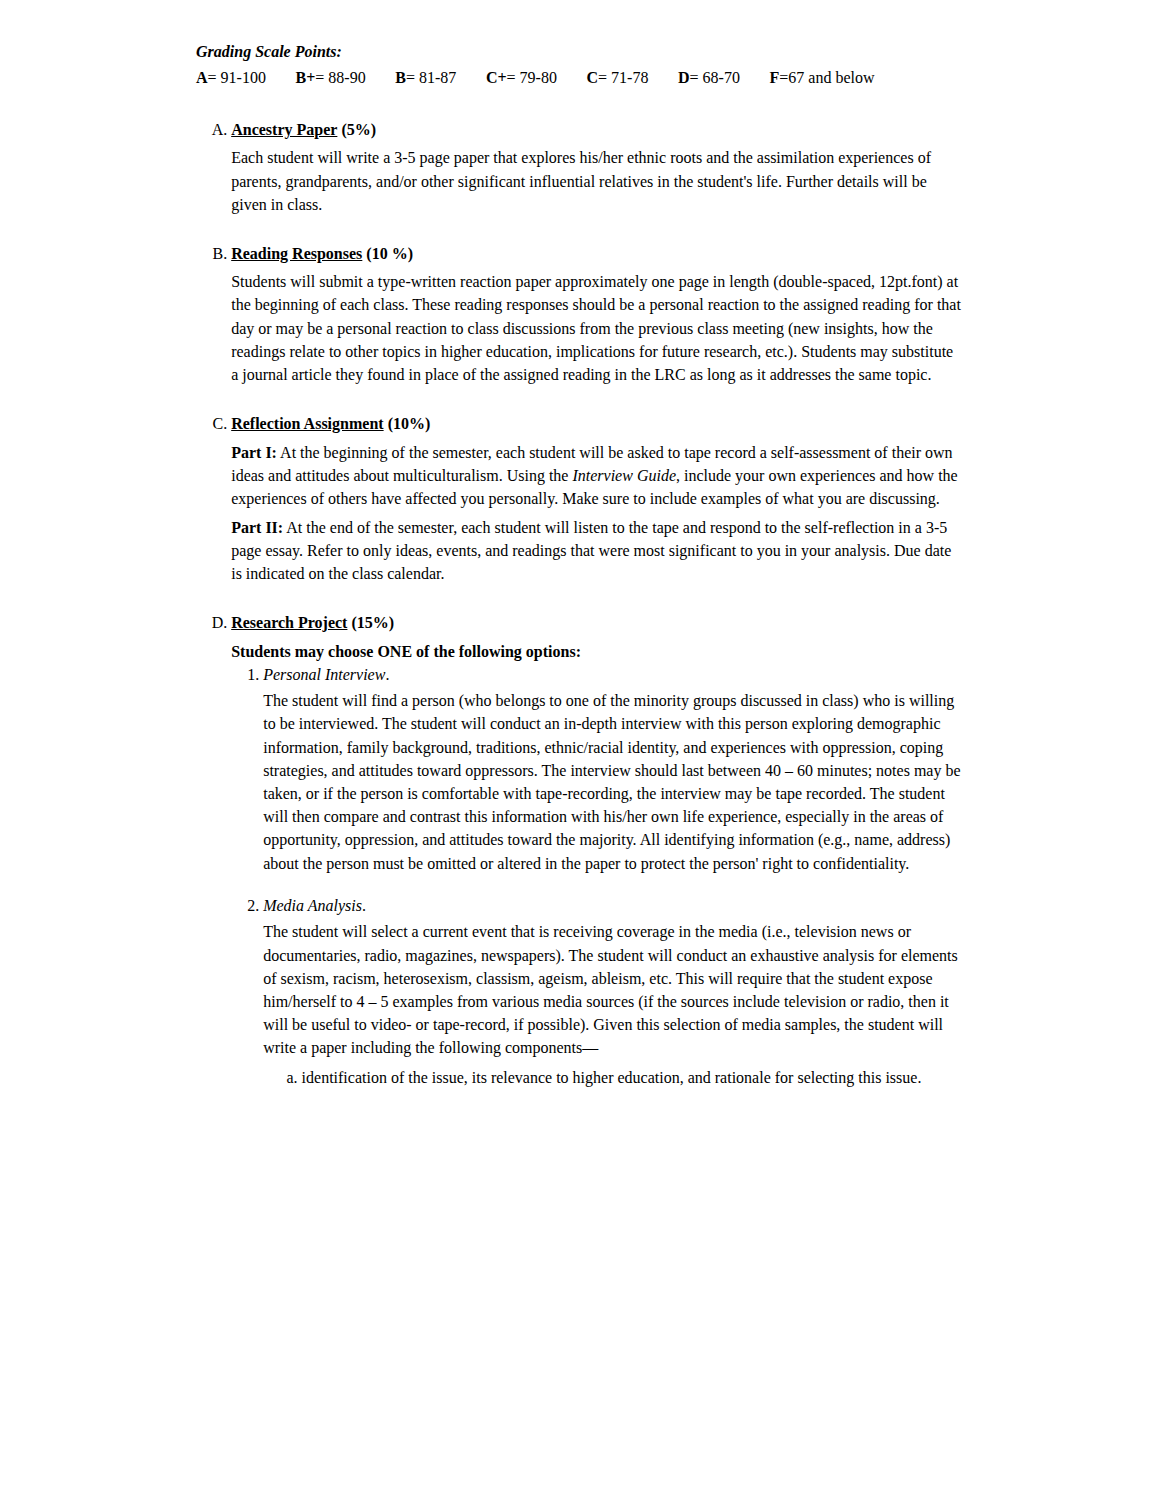Grading Scale Points:
A= 91-100 B+= 88-90 B= 81-87 C+= 79-80 C= 71-78 D= 68-70 F=67 and below
Ancestry Paper (5%)
Each student will write a 3-5 page paper that explores his/her ethnic roots and the assimilation experiences of parents, grandparents, and/or other significant influential relatives in the student's life. Further details will be given in class.
Reading Responses (10 %)
Students will submit a type-written reaction paper approximately one page in length (double-spaced, 12pt.font) at the beginning of each class. These reading responses should be a personal reaction to the assigned reading for that day or may be a personal reaction to class discussions from the previous class meeting (new insights, how the readings relate to other topics in higher education, implications for future research, etc.). Students may substitute a journal article they found in place of the assigned reading in the LRC as long as it addresses the same topic.
Reflection Assignment (10%)
Part I: At the beginning of the semester, each student will be asked to tape record a self-assessment of their own ideas and attitudes about multiculturalism. Using the Interview Guide, include your own experiences and how the experiences of others have affected you personally. Make sure to include examples of what you are discussing.
Part II: At the end of the semester, each student will listen to the tape and respond to the self-reflection in a 3-5 page essay. Refer to only ideas, events, and readings that were most significant to you in your analysis. Due date is indicated on the class calendar.
Research Project (15%)
Students may choose ONE of the following options:
Personal Interview.
The student will find a person (who belongs to one of the minority groups discussed in class) who is willing to be interviewed. The student will conduct an in-depth interview with this person exploring demographic information, family background, traditions, ethnic/racial identity, and experiences with oppression, coping strategies, and attitudes toward oppressors. The interview should last between 40 – 60 minutes; notes may be taken, or if the person is comfortable with tape-recording, the interview may be tape recorded. The student will then compare and contrast this information with his/her own life experience, especially in the areas of opportunity, oppression, and attitudes toward the majority. All identifying information (e.g., name, address) about the person must be omitted or altered in the paper to protect the person' right to confidentiality.
Media Analysis.
The student will select a current event that is receiving coverage in the media (i.e., television news or documentaries, radio, magazines, newspapers). The student will conduct an exhaustive analysis for elements of sexism, racism, heterosexism, classism, ageism, ableism, etc. This will require that the student expose him/herself to 4 – 5 examples from various media sources (if the sources include television or radio, then it will be useful to video- or tape-record, if possible). Given this selection of media samples, the student will write a paper including the following components—
identification of the issue, its relevance to higher education, and rationale for selecting this issue.